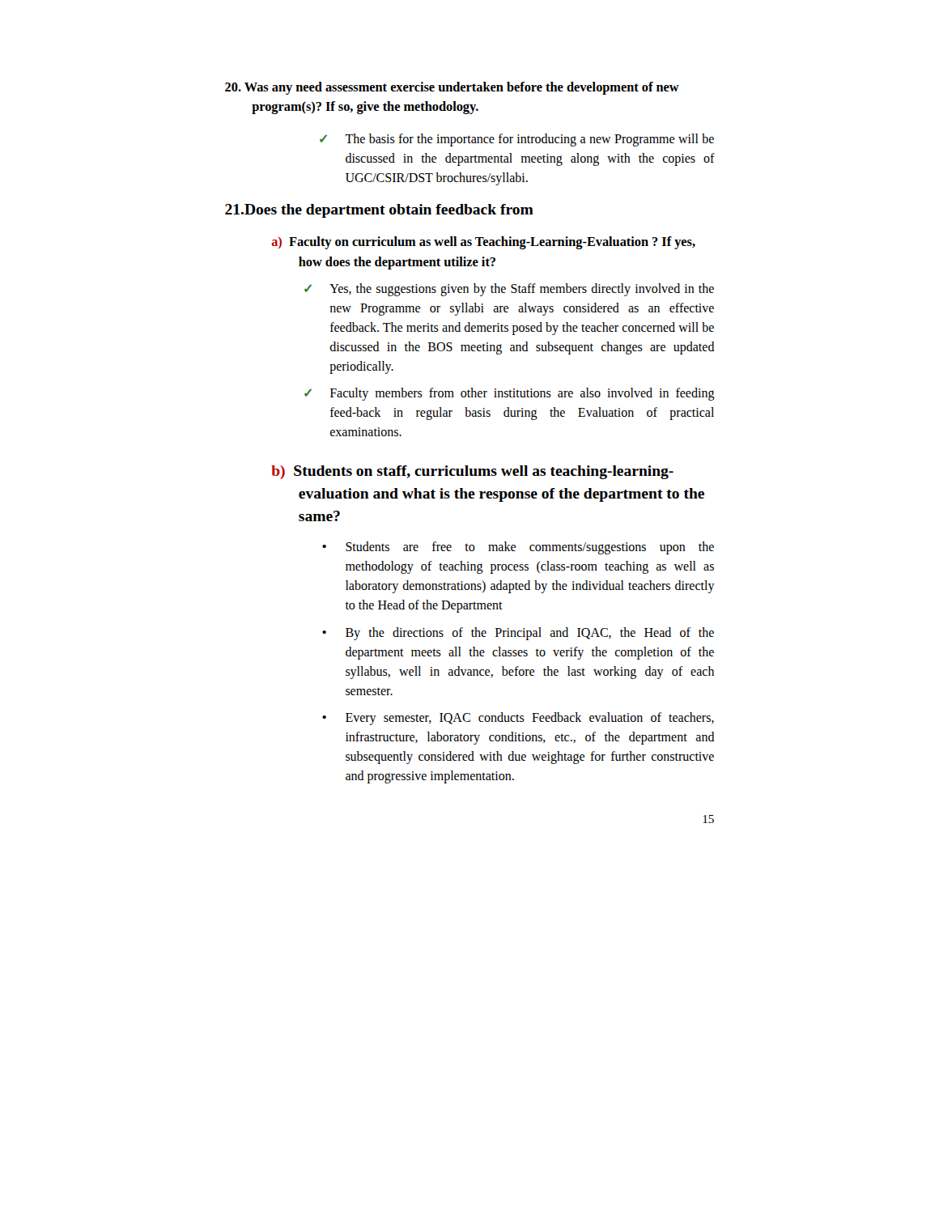20. Was any need assessment exercise undertaken before the development of new program(s)? If so, give the methodology.
The basis for the importance for introducing a new Programme will be discussed in the departmental meeting along with the copies of UGC/CSIR/DST brochures/syllabi.
21.Does the department obtain feedback from
a) Faculty on curriculum as well as Teaching-Learning-Evaluation ? If yes, how does the department utilize it?
Yes, the suggestions given by the Staff members directly involved in the new Programme or syllabi are always considered as an effective feedback. The merits and demerits posed by the teacher concerned will be discussed in the BOS meeting and subsequent changes are updated periodically.
Faculty members from other institutions are also involved in feeding feed-back in regular basis during the Evaluation of practical examinations.
b) Students on staff, curriculums well as teaching-learning-evaluation and what is the response of the department to the same?
Students are free to make comments/suggestions upon the methodology of teaching process (class-room teaching as well as laboratory demonstrations) adapted by the individual teachers directly to the Head of the Department
By the directions of the Principal and IQAC, the Head of the department meets all the classes to verify the completion of the syllabus, well in advance, before the last working day of each semester.
Every semester, IQAC conducts Feedback evaluation of teachers, infrastructure, laboratory conditions, etc., of the department and subsequently considered with due weightage for further constructive and progressive implementation.
15